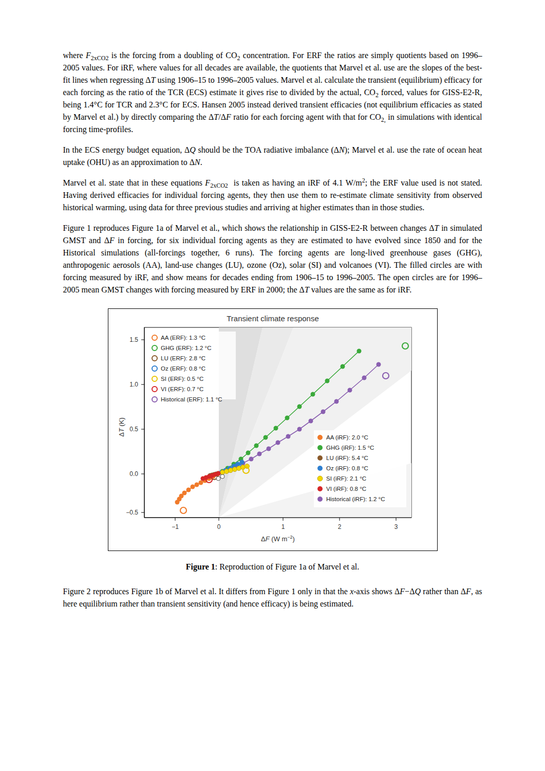where F2xCO2 is the forcing from a doubling of CO2 concentration. For ERF the ratios are simply quotients based on 1996–2005 values. For iRF, where values for all decades are available, the quotients that Marvel et al. use are the slopes of the best-fit lines when regressing ΔT using 1906–15 to 1996–2005 values. Marvel et al. calculate the transient (equilibrium) efficacy for each forcing as the ratio of the TCR (ECS) estimate it gives rise to divided by the actual, CO2 forced, values for GISS-E2-R, being 1.4°C for TCR and 2.3°C for ECS. Hansen 2005 instead derived transient efficacies (not equilibrium efficacies as stated by Marvel et al.) by directly comparing the ΔT/ΔF ratio for each forcing agent with that for CO2, in simulations with identical forcing time-profiles.
In the ECS energy budget equation, ΔQ should be the TOA radiative imbalance (ΔN); Marvel et al. use the rate of ocean heat uptake (OHU) as an approximation to ΔN.
Marvel et al. state that in these equations F2xCO2 is taken as having an iRF of 4.1 W/m2; the ERF value used is not stated. Having derived efficacies for individual forcing agents, they then use them to re-estimate climate sensitivity from observed historical warming, using data for three previous studies and arriving at higher estimates than in those studies.
Figure 1 reproduces Figure 1a of Marvel et al., which shows the relationship in GISS-E2-R between changes ΔT in simulated GMST and ΔF in forcing, for six individual forcing agents as they are estimated to have evolved since 1850 and for the Historical simulations (all-forcings together, 6 runs). The forcing agents are long-lived greenhouse gases (GHG), anthropogenic aerosols (AA), land-use changes (LU), ozone (Oz), solar (SI) and volcanoes (VI). The filled circles are with forcing measured by iRF, and show means for decades ending from 1906–15 to 1996–2005. The open circles are for 1996–2005 mean GMST changes with forcing measured by ERF in 2000; the ΔT values are the same as for iRF.
Transient climate response Reproduction of Figure 1a of Marvel et al. Scatter plot of Delta T (K) against Delta F (W per square metre) for AA, GHG, LU, Oz, SI, VI and Historical forcings, with iRF filled circles and ERF open circles. Transient climate response 1.5 1.0 0.5 0.0 −0.5 −1 0 1 2 3 ΔT (K) ΔF (W m−2) AA (ERF): 1.3 °C GHG (ERF): 1.2 °C LU (ERF): 2.8 °C Oz (ERF): 0.8 °C SI (ERF): 0.5 °C VI (ERF): 0.7 °C Historical (ERF): 1.1 °C AA (iRF): 2.0 °C GHG (iRF): 1.5 °C LU (iRF): 5.4 °C Oz (iRF): 0.8 °C SI (iRF): 2.1 °C VI (iRF): 0.8 °C Historical (iRF): 1.2 °C
Figure 1: Reproduction of Figure 1a of Marvel et al.
Figure 2 reproduces Figure 1b of Marvel et al. It differs from Figure 1 only in that the x-axis shows ΔF−ΔQ rather than ΔF, as here equilibrium rather than transient sensitivity (and hence efficacy) is being estimated.